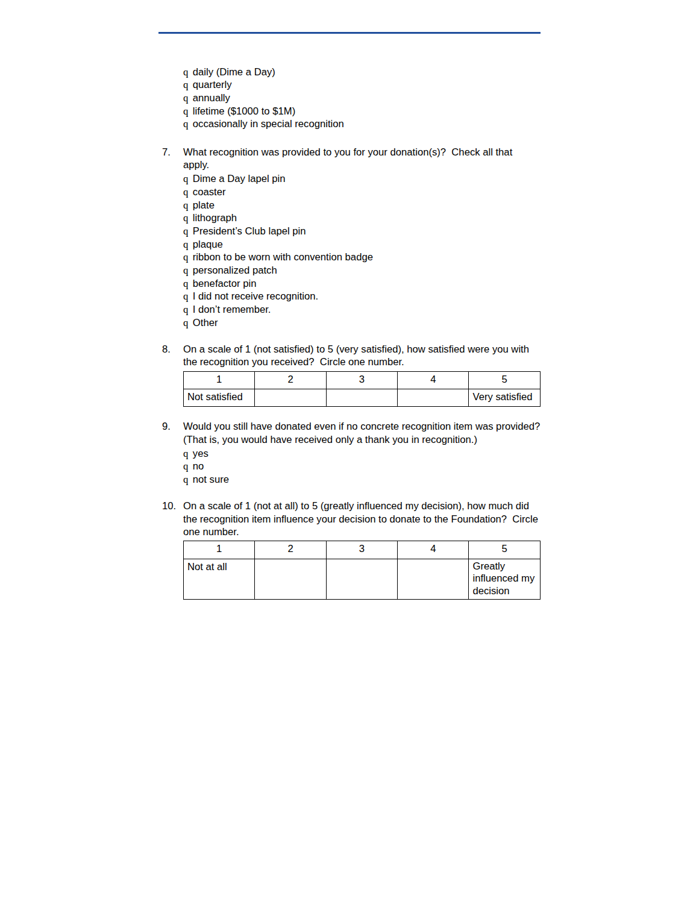qdaily (Dime a Day)
qquarterly
qannually
qlifetime ($1000 to $1M)
qoccasionally in special recognition
What recognition was provided to you for your donation(s)? Check all that apply.
q Dime a Day lapel pin
qcoaster
qplate
qlithograph
q President’s Club lapel pin
qplaque
qribbon to be worn with convention badge
qpersonalized patch
qbenefactor pin
q I did not receive recognition.
q I don’t remember.
q Other
On a scale of 1 (not satisfied) to 5 (very satisfied), how satisfied were you with the recognition you received? Circle one number.
| 1 | 2 | 3 | 4 | 5 |
| Not satisfied | | | | Very satisfied |
Would you still have donated even if no concrete recognition item was provided? (That is, you would have received only a thank you in recognition.)
qyes
qno
qnot sure
On a scale of 1 (not at all) to 5 (greatly influenced my decision), how much did the recognition item influence your decision to donate to the Foundation? Circle one number.
| 1 | 2 | 3 | 4 | 5 |
| Not at all | | | | Greatly influenced my decision |